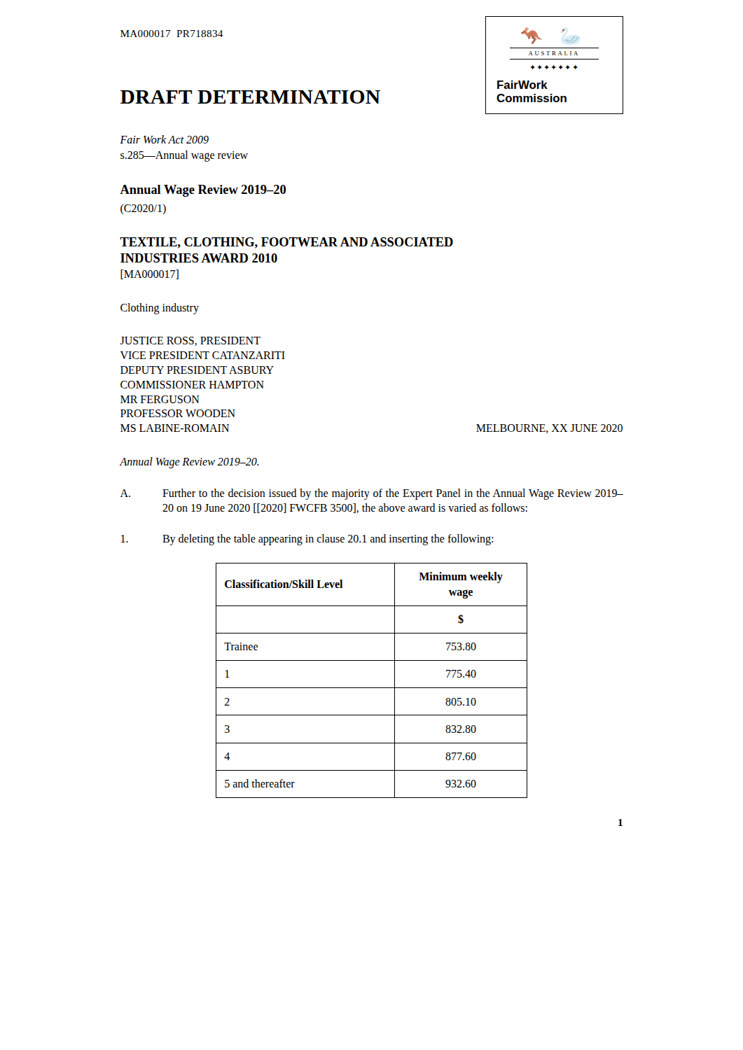🦘 🦢
AUSTRALIA
✦✦✦✦✦✦✦
FairWork Commission
MA000017 PR718834
DRAFT DETERMINATION
Fair Work Act 2009
s.285—Annual wage review
Annual Wage Review 2019–20
(C2020/1)
TEXTILE, CLOTHING, FOOTWEAR AND ASSOCIATED
INDUSTRIES AWARD 2010
[MA000017]
Clothing industry
JUSTICE ROSS, PRESIDENT
VICE PRESIDENT CATANZARITI
DEPUTY PRESIDENT ASBURY
COMMISSIONER HAMPTON
MR FERGUSON
PROFESSOR WOODEN
MS LABINE-ROMAIN MELBOURNE, XX JUNE 2020
Annual Wage Review 2019–20.
A.
Further to the decision issued by the majority of the Expert Panel in the Annual Wage Review 2019–20 on 19 June 2020 [[2020] FWCFB 3500], the above award is varied as follows:
1.
By deleting the table appearing in clause 20.1 and inserting the following:
| Classification/Skill Level | Minimum weekly wage |
| --- | --- |
| | $ |
| Trainee | 753.80 |
| 1 | 775.40 |
| 2 | 805.10 |
| 3 | 832.80 |
| 4 | 877.60 |
| 5 and thereafter | 932.60 |
1